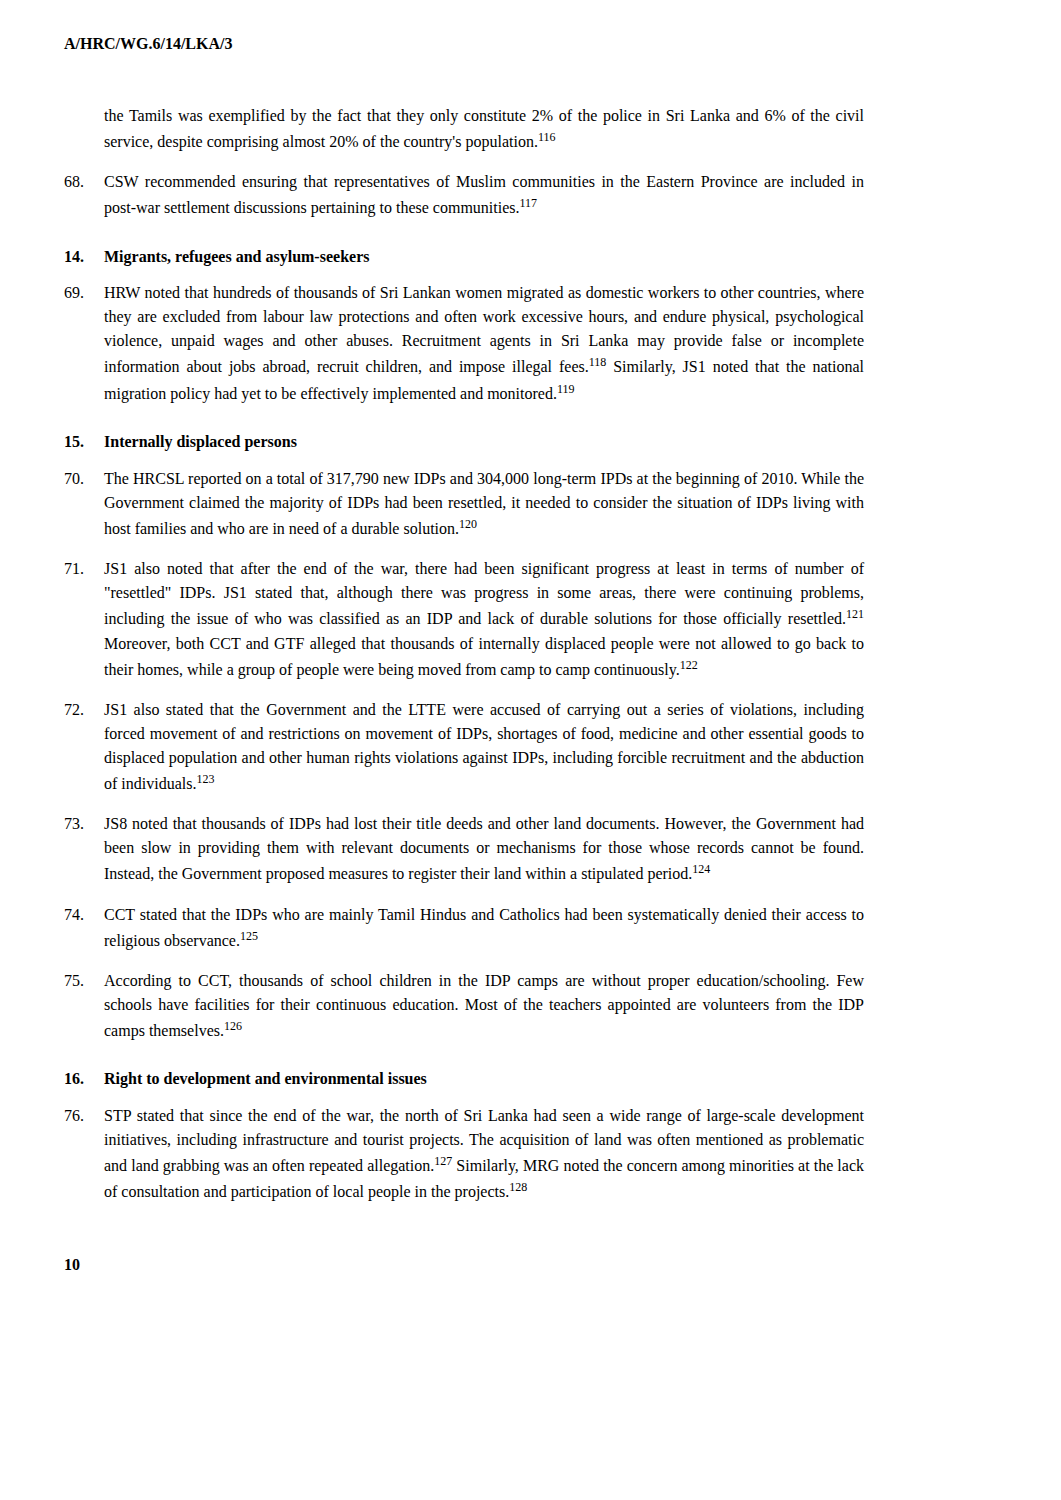A/HRC/WG.6/14/LKA/3
the Tamils was exemplified by the fact that they only constitute 2% of the police in Sri Lanka and 6% of the civil service, despite comprising almost 20% of the country's population.116
68.
CSW recommended ensuring that representatives of Muslim communities in the Eastern Province are included in post-war settlement discussions pertaining to these communities.117
14.
Migrants, refugees and asylum-seekers
69.
HRW noted that hundreds of thousands of Sri Lankan women migrated as domestic workers to other countries, where they are excluded from labour law protections and often work excessive hours, and endure physical, psychological violence, unpaid wages and other abuses. Recruitment agents in Sri Lanka may provide false or incomplete information about jobs abroad, recruit children, and impose illegal fees.118 Similarly, JS1 noted that the national migration policy had yet to be effectively implemented and monitored.119
15.
Internally displaced persons
70.
The HRCSL reported on a total of 317,790 new IDPs and 304,000 long-term IPDs at the beginning of 2010. While the Government claimed the majority of IDPs had been resettled, it needed to consider the situation of IDPs living with host families and who are in need of a durable solution.120
71.
JS1 also noted that after the end of the war, there had been significant progress at least in terms of number of "resettled" IDPs. JS1 stated that, although there was progress in some areas, there were continuing problems, including the issue of who was classified as an IDP and lack of durable solutions for those officially resettled.121 Moreover, both CCT and GTF alleged that thousands of internally displaced people were not allowed to go back to their homes, while a group of people were being moved from camp to camp continuously.122
72.
JS1 also stated that the Government and the LTTE were accused of carrying out a series of violations, including forced movement of and restrictions on movement of IDPs, shortages of food, medicine and other essential goods to displaced population and other human rights violations against IDPs, including forcible recruitment and the abduction of individuals.123
73.
JS8 noted that thousands of IDPs had lost their title deeds and other land documents. However, the Government had been slow in providing them with relevant documents or mechanisms for those whose records cannot be found. Instead, the Government proposed measures to register their land within a stipulated period.124
74.
CCT stated that the IDPs who are mainly Tamil Hindus and Catholics had been systematically denied their access to religious observance.125
75.
According to CCT, thousands of school children in the IDP camps are without proper education/schooling. Few schools have facilities for their continuous education. Most of the teachers appointed are volunteers from the IDP camps themselves.126
16.
Right to development and environmental issues
76.
STP stated that since the end of the war, the north of Sri Lanka had seen a wide range of large-scale development initiatives, including infrastructure and tourist projects. The acquisition of land was often mentioned as problematic and land grabbing was an often repeated allegation.127 Similarly, MRG noted the concern among minorities at the lack of consultation and participation of local people in the projects.128
10